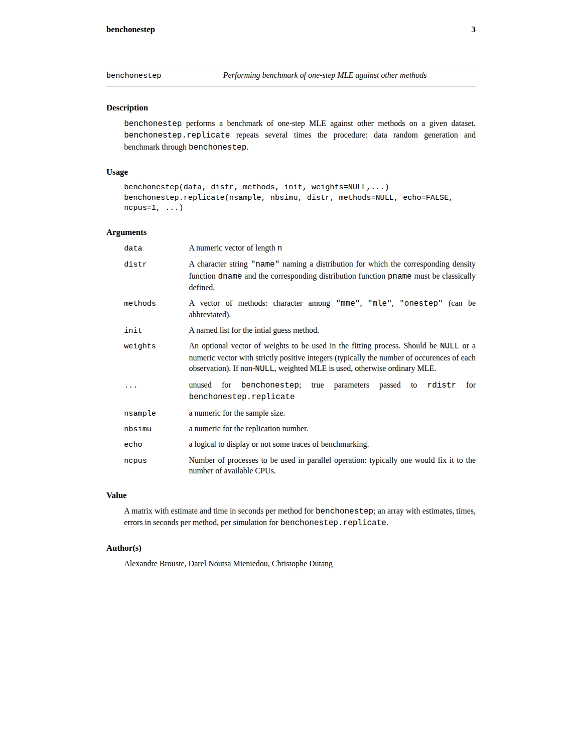benchonestep 3
benchonestep Performing benchmark of one-step MLE against other methods
Description
benchonestep performs a benchmark of one-step MLE against other methods on a given dataset. benchonestep.replicate repeats several times the procedure: data random generation and benchmark through benchonestep.
Usage
benchonestep(data, distr, methods, init, weights=NULL,...)
benchonestep.replicate(nsample, nbsimu, distr, methods=NULL, echo=FALSE, ncpus=1, ...)
Arguments
data
A numeric vector of length n
distr
A character string "name" naming a distribution for which the corresponding density function dname and the corresponding distribution function pname must be classically defined.
methods
A vector of methods: character among "mme", "mle", "onestep" (can be abbreviated).
init
A named list for the intial guess method.
weights
An optional vector of weights to be used in the fitting process. Should be NULL or a numeric vector with strictly positive integers (typically the number of occurences of each observation). If non-NULL, weighted MLE is used, otherwise ordinary MLE.
...
unused for benchonestep; true parameters passed to rdistr for benchonestep.replicate
nsample
a numeric for the sample size.
nbsimu
a numeric for the replication number.
echo
a logical to display or not some traces of benchmarking.
ncpus
Number of processes to be used in parallel operation: typically one would fix it to the number of available CPUs.
Value
A matrix with estimate and time in seconds per method for benchonestep; an array with estimates, times, errors in seconds per method, per simulation for benchonestep.replicate.
Author(s)
Alexandre Brouste, Darel Noutsa Mieniedou, Christophe Dutang